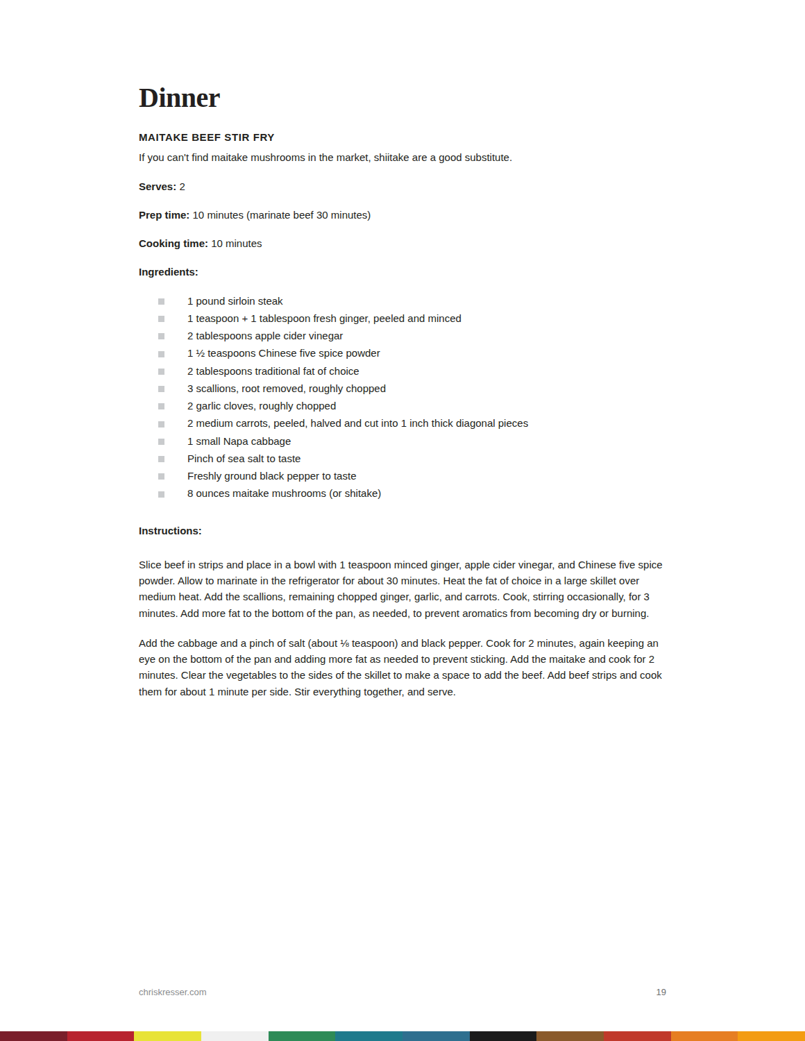Dinner
Maitake Beef Stir Fry
If you can't find maitake mushrooms in the market, shiitake are a good substitute.
Serves: 2
Prep time: 10 minutes (marinate beef 30 minutes)
Cooking time: 10 minutes
Ingredients:
1 pound sirloin steak
1 teaspoon + 1 tablespoon fresh ginger, peeled and minced
2 tablespoons apple cider vinegar
1 ½ teaspoons Chinese five spice powder
2 tablespoons traditional fat of choice
3 scallions, root removed, roughly chopped
2 garlic cloves, roughly chopped
2 medium carrots, peeled, halved and cut into 1 inch thick diagonal pieces
1 small Napa cabbage
Pinch of sea salt to taste
Freshly ground black pepper to taste
8 ounces maitake mushrooms (or shitake)
Instructions:
Slice beef in strips and place in a bowl with 1 teaspoon minced ginger, apple cider vinegar, and Chinese five spice powder. Allow to marinate in the refrigerator for about 30 minutes. Heat the fat of choice in a large skillet over medium heat. Add the scallions, remaining chopped ginger, garlic, and carrots. Cook, stirring occasionally, for 3 minutes. Add more fat to the bottom of the pan, as needed, to prevent aromatics from becoming dry or burning.
Add the cabbage and a pinch of salt (about ⅛ teaspoon) and black pepper. Cook for 2 minutes, again keeping an eye on the bottom of the pan and adding more fat as needed to prevent sticking. Add the maitake and cook for 2 minutes. Clear the vegetables to the sides of the skillet to make a space to add the beef. Add beef strips and cook them for about 1 minute per side. Stir everything together, and serve.
chriskresser.com 19